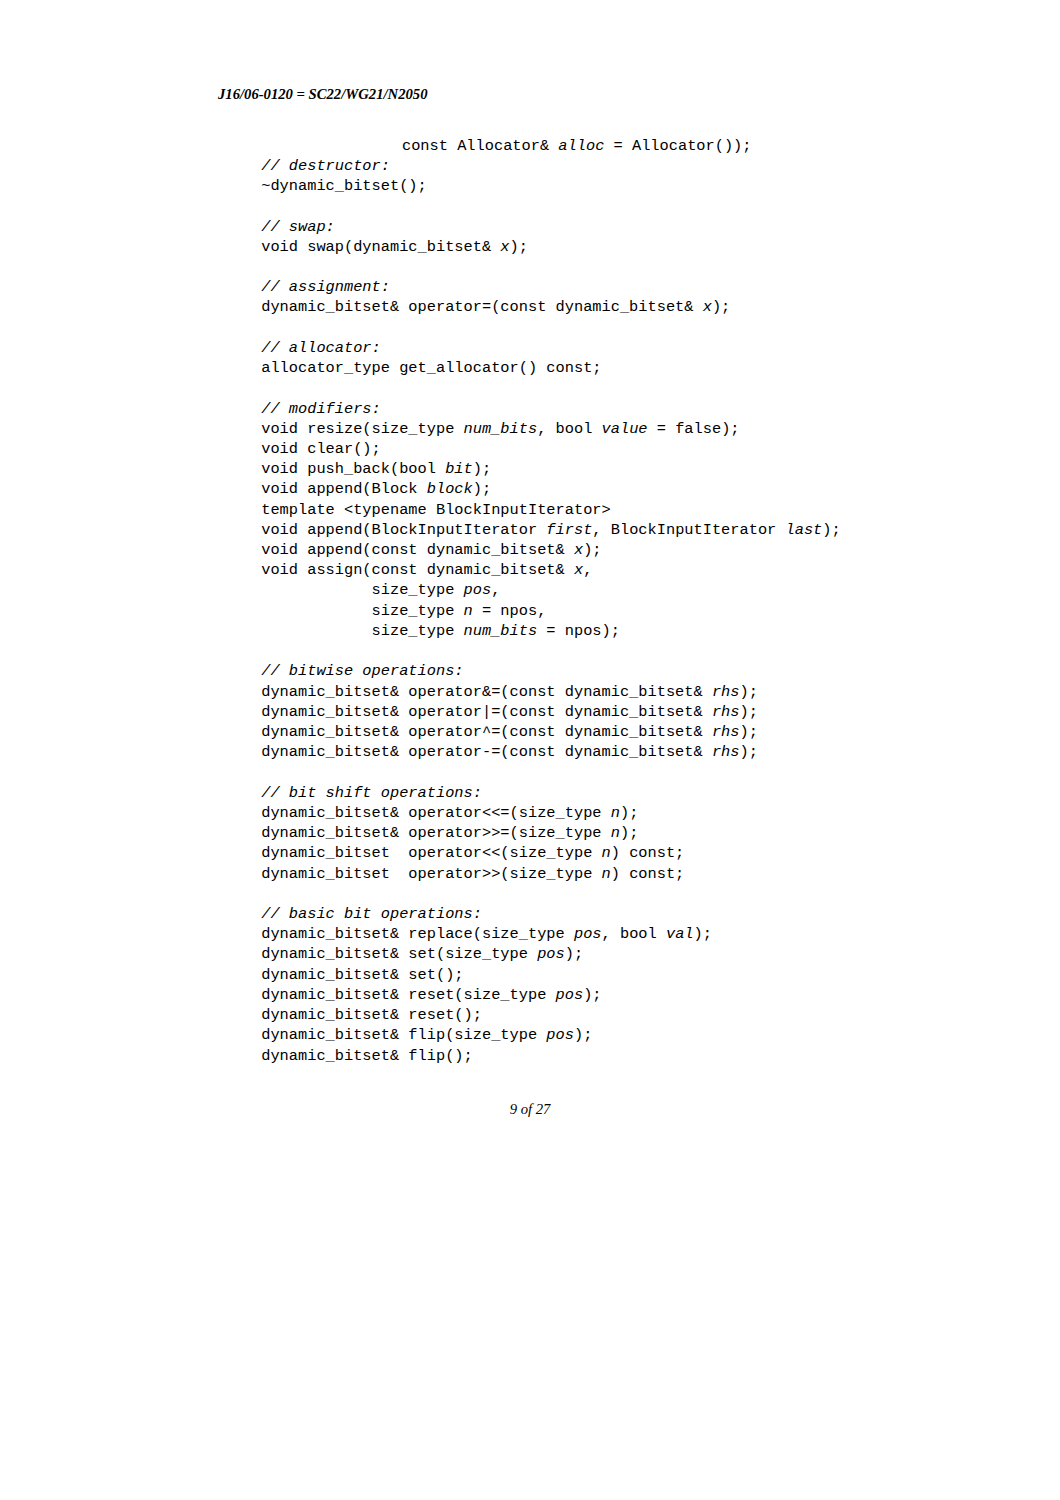J16/06-0120 = SC22/WG21/N2050
                    const Allocator& alloc = Allocator());
// destructor:
~dynamic_bitset();

// swap:
void swap(dynamic_bitset& x);

// assignment:
dynamic_bitset& operator=(const dynamic_bitset& x);

// allocator:
allocator_type get_allocator() const;

// modifiers:
void resize(size_type num_bits, bool value = false);
void clear();
void push_back(bool bit);
void append(Block block);
template <typename BlockInputIterator>
void append(BlockInputIterator first, BlockInputIterator last);
void append(const dynamic_bitset& x);
void assign(const dynamic_bitset& x,
            size_type pos,
            size_type n = npos,
            size_type num_bits = npos);

// bitwise operations:
dynamic_bitset& operator&=(const dynamic_bitset& rhs);
dynamic_bitset& operator|=(const dynamic_bitset& rhs);
dynamic_bitset& operator^=(const dynamic_bitset& rhs);
dynamic_bitset& operator-=(const dynamic_bitset& rhs);

// bit shift operations:
dynamic_bitset& operator<<=(size_type n);
dynamic_bitset& operator>>=(size_type n);
dynamic_bitset  operator<<(size_type n) const;
dynamic_bitset  operator>>(size_type n) const;

// basic bit operations:
dynamic_bitset& replace(size_type pos, bool val);
dynamic_bitset& set(size_type pos);
dynamic_bitset& set();
dynamic_bitset& reset(size_type pos);
dynamic_bitset& reset();
dynamic_bitset& flip(size_type pos);
dynamic_bitset& flip();
9 of 27